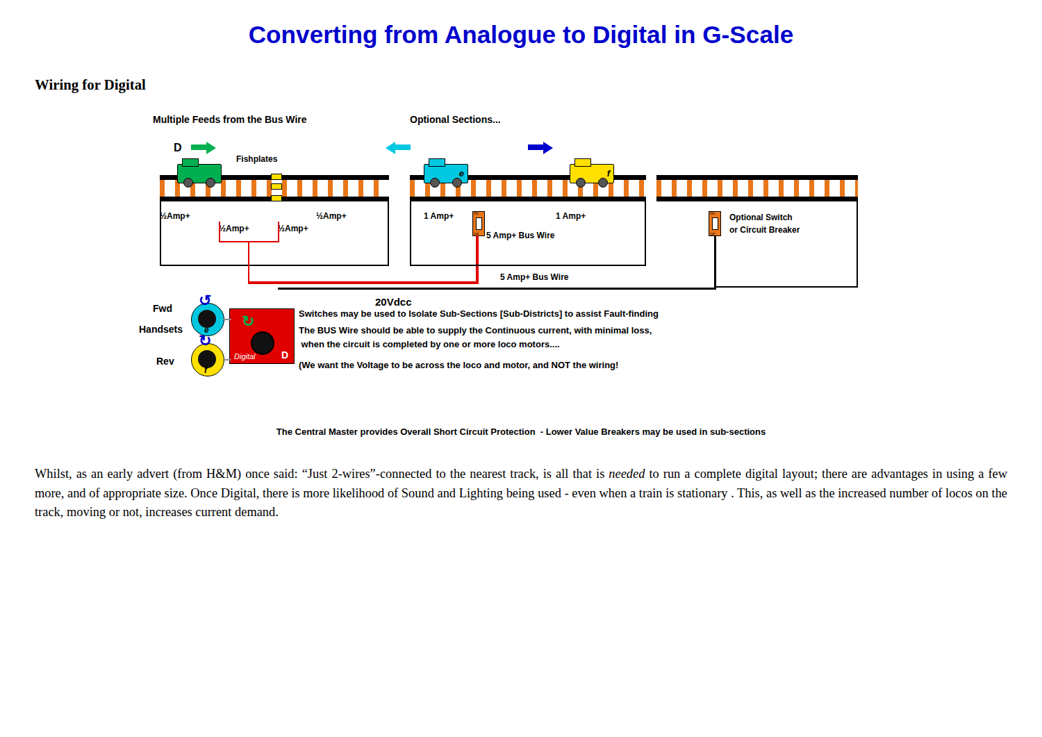Converting from Analogue to Digital in G-Scale
Wiring for Digital
Multiple Feeds from the Bus Wire
Optional Sections...
D
Fishplates
e
f
½Amp+
½Amp+
½Amp+
½Amp+
1 Amp+
1 Amp+
5 Amp+ Bus Wire
5 Amp+ Bus Wire
On
Off
On
Off
Optional Switch
or Circuit Breaker
20Vdcc
Digital
D
↻
e
f
Fwd
Handsets
Rev
↺
↻
Switches may be used to Isolate Sub-Sections [Sub-Districts] to assist Fault-finding
The BUS Wire should be able to supply the Continuous current, with minimal loss,
when the circuit is completed by one or more loco motors....
(We want the Voltage to be across the loco and motor, and NOT the wiring!
The Central Master provides Overall Short Circuit Protection - Lower Value Breakers may be used in sub-sections
Whilst, as an early advert (from H&M) once said: “Just 2-wires”-connected to the nearest track, is all that is needed to run a complete digital layout; there are advantages in using a few more, and of appropriate size. Once Digital, there is more likelihood of Sound and Lighting being used - even when a train is stationary . This, as well as the increased number of locos on the track, moving or not, increases current demand.